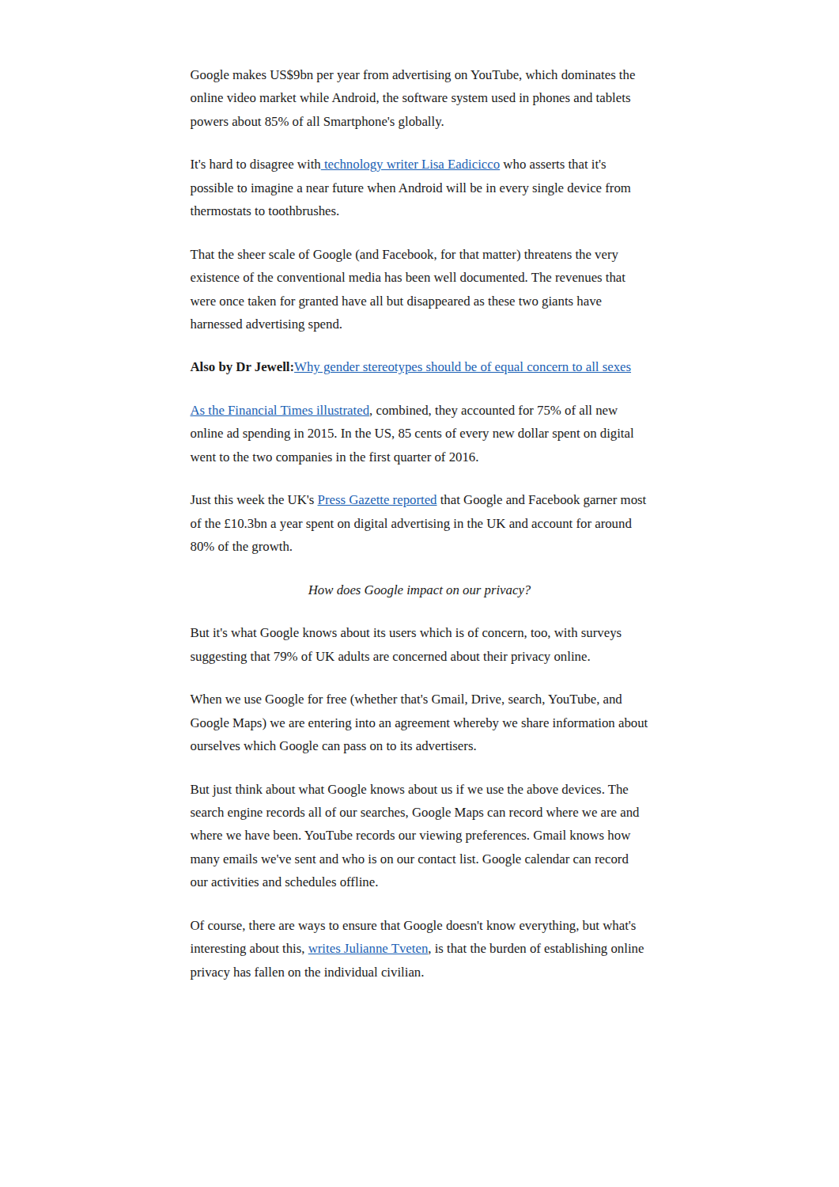Google makes US$9bn per year from advertising on YouTube, which dominates the online video market while Android, the software system used in phones and tablets powers about 85% of all Smartphone's globally.
It's hard to disagree with technology writer Lisa Eadicicco who asserts that it's possible to imagine a near future when Android will be in every single device from thermostats to toothbrushes.
That the sheer scale of Google (and Facebook, for that matter) threatens the very existence of the conventional media has been well documented. The revenues that were once taken for granted have all but disappeared as these two giants have harnessed advertising spend.
Also by Dr Jewell: Why gender stereotypes should be of equal concern to all sexes
As the Financial Times illustrated, combined, they accounted for 75% of all new online ad spending in 2015. In the US, 85 cents of every new dollar spent on digital went to the two companies in the first quarter of 2016.
Just this week the UK's Press Gazette reported that Google and Facebook garner most of the £10.3bn a year spent on digital advertising in the UK and account for around 80% of the growth.
How does Google impact on our privacy?
But it's what Google knows about its users which is of concern, too, with surveys suggesting that 79% of UK adults are concerned about their privacy online.
When we use Google for free (whether that's Gmail, Drive, search, YouTube, and Google Maps) we are entering into an agreement whereby we share information about ourselves which Google can pass on to its advertisers.
But just think about what Google knows about us if we use the above devices. The search engine records all of our searches, Google Maps can record where we are and where we have been. YouTube records our viewing preferences. Gmail knows how many emails we've sent and who is on our contact list. Google calendar can record our activities and schedules offline.
Of course, there are ways to ensure that Google doesn't know everything, but what's interesting about this, writes Julianne Tveten, is that the burden of establishing online privacy has fallen on the individual civilian.